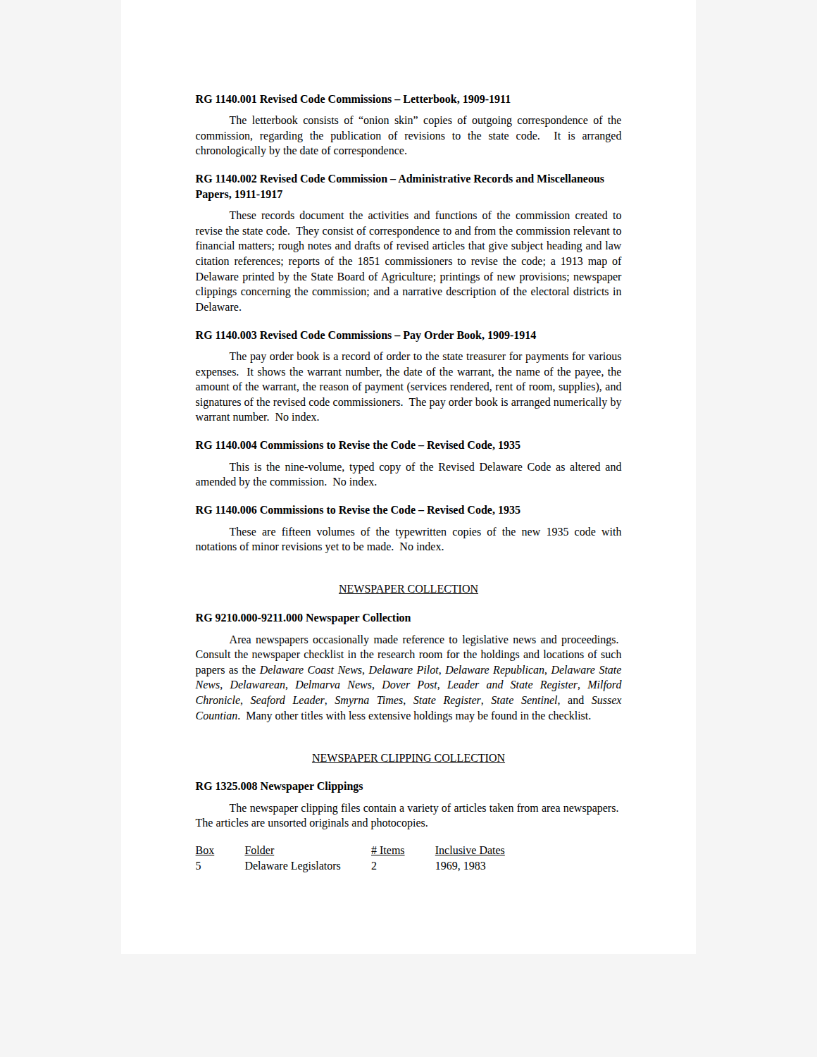RG 1140.001 Revised Code Commissions – Letterbook, 1909-1911
The letterbook consists of “onion skin” copies of outgoing correspondence of the commission, regarding the publication of revisions to the state code. It is arranged chronologically by the date of correspondence.
RG 1140.002 Revised Code Commission – Administrative Records and Miscellaneous Papers, 1911-1917
These records document the activities and functions of the commission created to revise the state code. They consist of correspondence to and from the commission relevant to financial matters; rough notes and drafts of revised articles that give subject heading and law citation references; reports of the 1851 commissioners to revise the code; a 1913 map of Delaware printed by the State Board of Agriculture; printings of new provisions; newspaper clippings concerning the commission; and a narrative description of the electoral districts in Delaware.
RG 1140.003 Revised Code Commissions – Pay Order Book, 1909-1914
The pay order book is a record of order to the state treasurer for payments for various expenses. It shows the warrant number, the date of the warrant, the name of the payee, the amount of the warrant, the reason of payment (services rendered, rent of room, supplies), and signatures of the revised code commissioners. The pay order book is arranged numerically by warrant number. No index.
RG 1140.004 Commissions to Revise the Code – Revised Code, 1935
This is the nine-volume, typed copy of the Revised Delaware Code as altered and amended by the commission. No index.
RG 1140.006 Commissions to Revise the Code – Revised Code, 1935
These are fifteen volumes of the typewritten copies of the new 1935 code with notations of minor revisions yet to be made. No index.
NEWSPAPER COLLECTION
RG 9210.000-9211.000 Newspaper Collection
Area newspapers occasionally made reference to legislative news and proceedings. Consult the newspaper checklist in the research room for the holdings and locations of such papers as the Delaware Coast News, Delaware Pilot, Delaware Republican, Delaware State News, Delawarean, Delmarva News, Dover Post, Leader and State Register, Milford Chronicle, Seaford Leader, Smyrna Times, State Register, State Sentinel, and Sussex Countian. Many other titles with less extensive holdings may be found in the checklist.
NEWSPAPER CLIPPING COLLECTION
RG 1325.008 Newspaper Clippings
The newspaper clipping files contain a variety of articles taken from area newspapers. The articles are unsorted originals and photocopies.
| Box | Folder | # Items | Inclusive Dates |
| --- | --- | --- | --- |
| 5 | Delaware Legislators | 2 | 1969, 1983 |